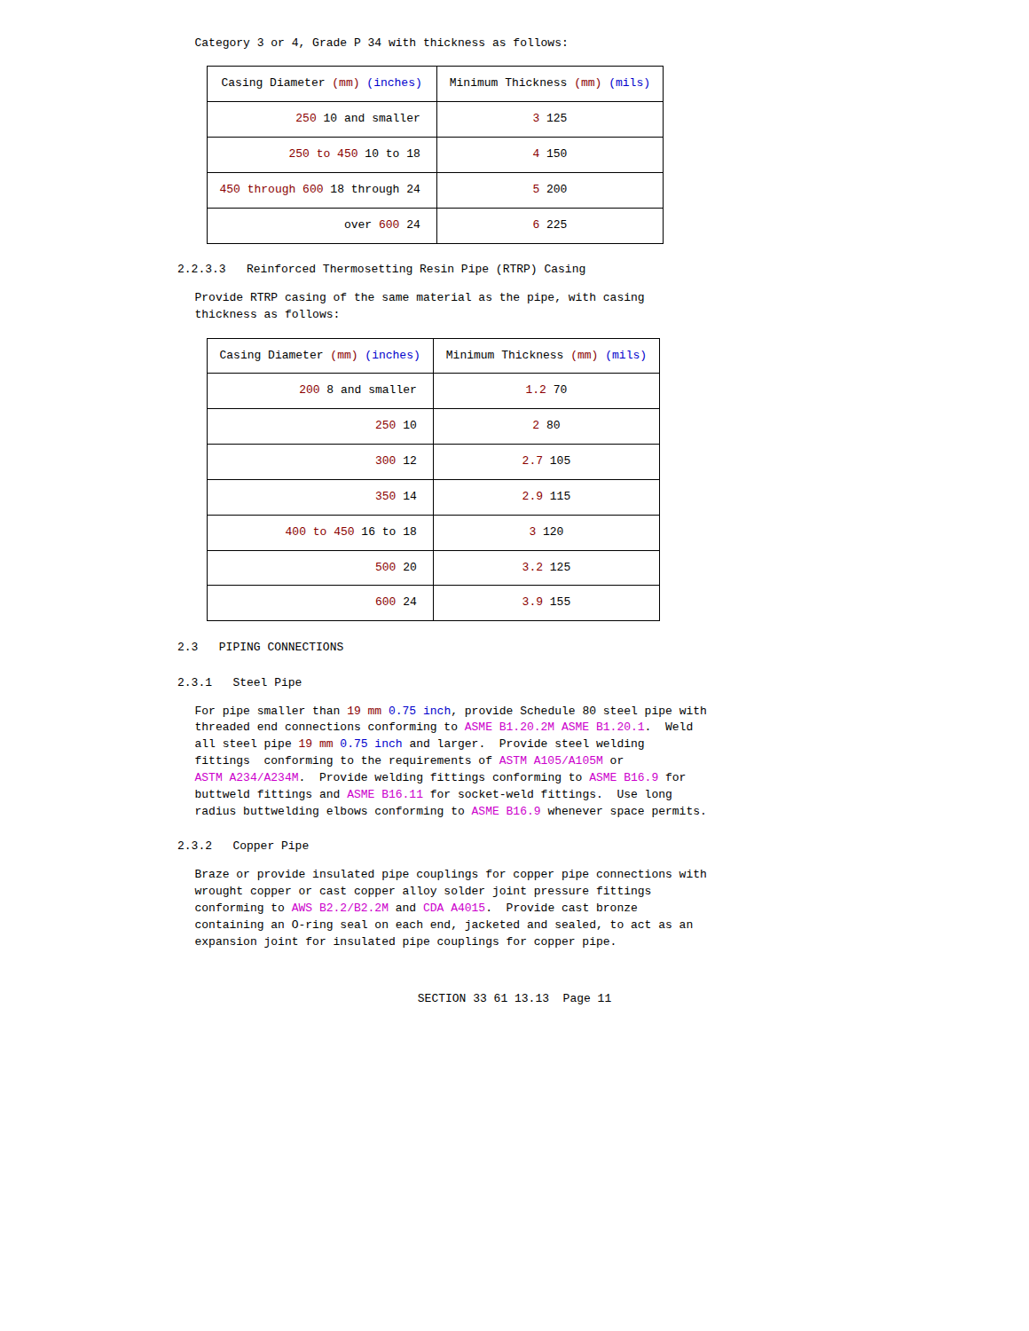Category 3 or 4, Grade P 34 with thickness as follows:
| Casing Diameter (mm) (inches) | Minimum Thickness (mm) (mils) |
| --- | --- |
| 250 10 and smaller | 3 125 |
| 250 to 450 10 to 18 | 4 150 |
| 450 through 600 18 through 24 | 5 200 |
| over 600 24 | 6 225 |
2.2.3.3 Reinforced Thermosetting Resin Pipe (RTRP) Casing
Provide RTRP casing of the same material as the pipe, with casing
thickness as follows:
| Casing Diameter (mm) (inches) | Minimum Thickness (mm) (mils) |
| --- | --- |
| 200 8 and smaller | 1.2 70 |
| 250 10 | 2 80 |
| 300 12 | 2.7 105 |
| 350 14 | 2.9 115 |
| 400 to 450 16 to 18 | 3 120 |
| 500 20 | 3.2 125 |
| 600 24 | 3.9 155 |
2.3 PIPING CONNECTIONS
2.3.1 Steel Pipe
For pipe smaller than 19 mm 0.75 inch, provide Schedule 80 steel pipe with
threaded end connections conforming to ASME B1.20.2M ASME B1.20.1. Weld
all steel pipe 19 mm 0.75 inch and larger. Provide steel welding
fittings conforming to the requirements of ASTM A105/A105M or
ASTM A234/A234M. Provide welding fittings conforming to ASME B16.9 for
buttweld fittings and ASME B16.11 for socket-weld fittings. Use long
radius buttwelding elbows conforming to ASME B16.9 whenever space permits.
2.3.2 Copper Pipe
Braze or provide insulated pipe couplings for copper pipe connections with
wrought copper or cast copper alloy solder joint pressure fittings
conforming to AWS B2.2/B2.2M and CDA A4015. Provide cast bronze
containing an O-ring seal on each end, jacketed and sealed, to act as an
expansion joint for insulated pipe couplings for copper pipe.
SECTION 33 61 13.13 Page 11